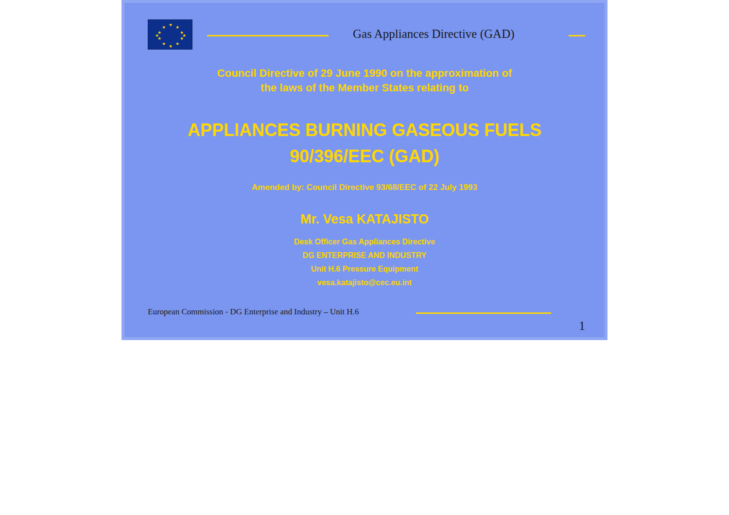★ ★ ★ ★ ★ ★ ★ ★ ★ ★ ★ ★
Gas Appliances Directive (GAD)
Council Directive of 29 June 1990 on the approximation of
the laws of the Member States relating to
APPLIANCES BURNING GASEOUS FUELS
90/396/EEC (GAD)
Amended by: Council Directive 93/68/EEC of 22 July 1993
Mr. Vesa KATAJISTO
Desk Officer Gas Appliances Directive
DG ENTERPRISE AND INDUSTRY
Unit H.6 Pressure Equipment
vesa.katajisto@cec.eu.int
European Commission - DG Enterprise and Industry – Unit H.6
1